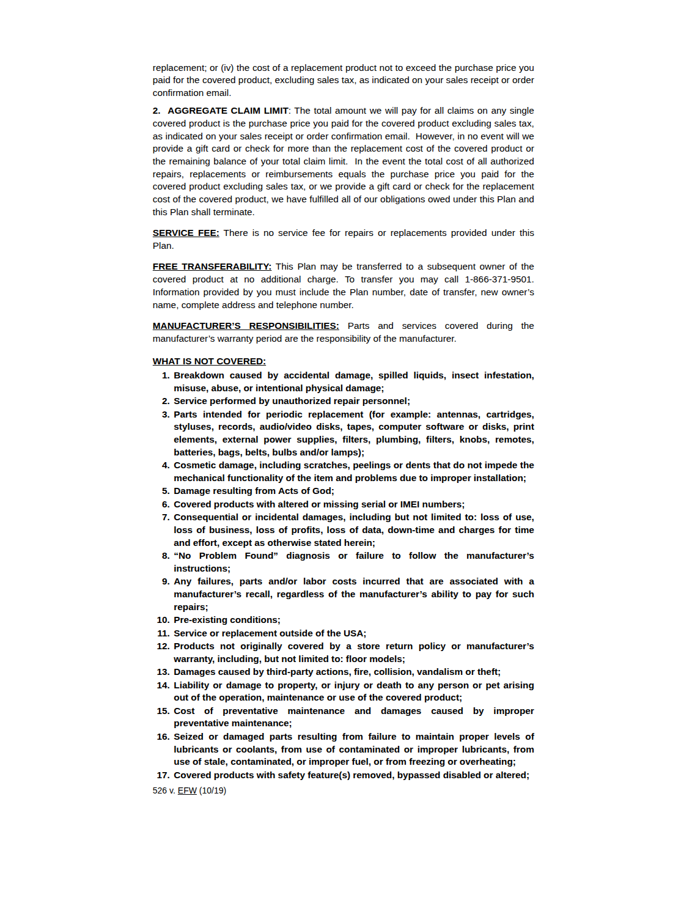replacement; or (iv) the cost of a replacement product not to exceed the purchase price you paid for the covered product, excluding sales tax, as indicated on your sales receipt or order confirmation email.
2. AGGREGATE CLAIM LIMIT: The total amount we will pay for all claims on any single covered product is the purchase price you paid for the covered product excluding sales tax, as indicated on your sales receipt or order confirmation email. However, in no event will we provide a gift card or check for more than the replacement cost of the covered product or the remaining balance of your total claim limit. In the event the total cost of all authorized repairs, replacements or reimbursements equals the purchase price you paid for the covered product excluding sales tax, or we provide a gift card or check for the replacement cost of the covered product, we have fulfilled all of our obligations owed under this Plan and this Plan shall terminate.
SERVICE FEE: There is no service fee for repairs or replacements provided under this Plan.
FREE TRANSFERABILITY: This Plan may be transferred to a subsequent owner of the covered product at no additional charge. To transfer you may call 1-866-371-9501. Information provided by you must include the Plan number, date of transfer, new owner’s name, complete address and telephone number.
MANUFACTURER’S RESPONSIBILITIES: Parts and services covered during the manufacturer’s warranty period are the responsibility of the manufacturer.
WHAT IS NOT COVERED:
Breakdown caused by accidental damage, spilled liquids, insect infestation, misuse, abuse, or intentional physical damage;
Service performed by unauthorized repair personnel;
Parts intended for periodic replacement (for example: antennas, cartridges, styluses, records, audio/video disks, tapes, computer software or disks, print elements, external power supplies, filters, plumbing, filters, knobs, remotes, batteries, bags, belts, bulbs and/or lamps);
Cosmetic damage, including scratches, peelings or dents that do not impede the mechanical functionality of the item and problems due to improper installation;
Damage resulting from Acts of God;
Covered products with altered or missing serial or IMEI numbers;
Consequential or incidental damages, including but not limited to: loss of use, loss of business, loss of profits, loss of data, down-time and charges for time and effort, except as otherwise stated herein;
“No Problem Found” diagnosis or failure to follow the manufacturer’s instructions;
Any failures, parts and/or labor costs incurred that are associated with a manufacturer’s recall, regardless of the manufacturer’s ability to pay for such repairs;
Pre-existing conditions;
Service or replacement outside of the USA;
Products not originally covered by a store return policy or manufacturer’s warranty, including, but not limited to: floor models;
Damages caused by third-party actions, fire, collision, vandalism or theft;
Liability or damage to property, or injury or death to any person or pet arising out of the operation, maintenance or use of the covered product;
Cost of preventative maintenance and damages caused by improper preventative maintenance;
Seized or damaged parts resulting from failure to maintain proper levels of lubricants or coolants, from use of contaminated or improper lubricants, from use of stale, contaminated, or improper fuel, or from freezing or overheating;
Covered products with safety feature(s) removed, bypassed disabled or altered;
526 v. EFW (10/19)